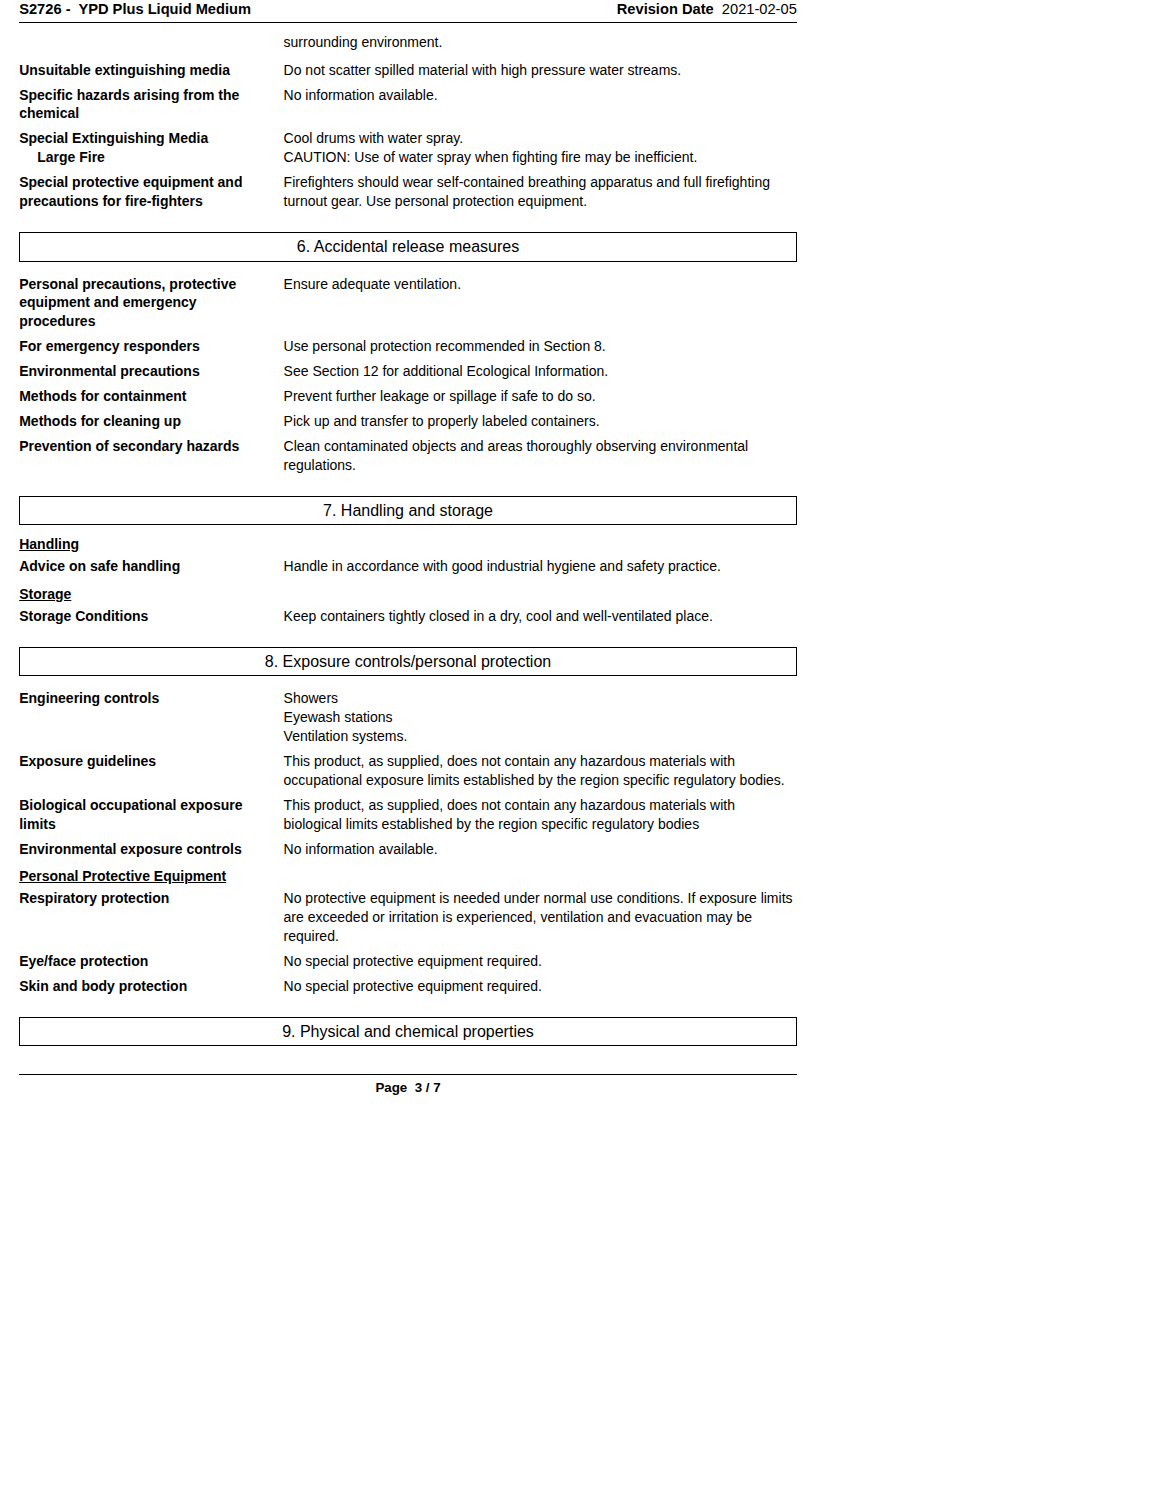S2726 - YPD Plus Liquid Medium
Revision Date 2021-02-05
surrounding environment.
| Unsuitable extinguishing media | Do not scatter spilled material with high pressure water streams. |
| Specific hazards arising from the chemical | No information available. |
| Special Extinguishing Media Large Fire | Cool drums with water spray. CAUTION: Use of water spray when fighting fire may be inefficient. |
| Special protective equipment and precautions for fire-fighters | Firefighters should wear self-contained breathing apparatus and full firefighting turnout gear. Use personal protection equipment. |
6. Accidental release measures
| Personal precautions, protective equipment and emergency procedures | Ensure adequate ventilation. |
| For emergency responders | Use personal protection recommended in Section 8. |
| Environmental precautions | See Section 12 for additional Ecological Information. |
| Methods for containment | Prevent further leakage or spillage if safe to do so. |
| Methods for cleaning up | Pick up and transfer to properly labeled containers. |
| Prevention of secondary hazards | Clean contaminated objects and areas thoroughly observing environmental regulations. |
7. Handling and storage
Handling
| Advice on safe handling | Handle in accordance with good industrial hygiene and safety practice. |
Storage
| Storage Conditions | Keep containers tightly closed in a dry, cool and well-ventilated place. |
8. Exposure controls/personal protection
| Engineering controls | Showers Eyewash stations Ventilation systems. |
| Exposure guidelines | This product, as supplied, does not contain any hazardous materials with occupational exposure limits established by the region specific regulatory bodies. |
| Biological occupational exposure limits | This product, as supplied, does not contain any hazardous materials with biological limits established by the region specific regulatory bodies |
| Environmental exposure controls | No information available. |
Personal Protective Equipment
| Respiratory protection | No protective equipment is needed under normal use conditions. If exposure limits are exceeded or irritation is experienced, ventilation and evacuation may be required. |
| Eye/face protection | No special protective equipment required. |
| Skin and body protection | No special protective equipment required. |
9. Physical and chemical properties
Page 3 / 7